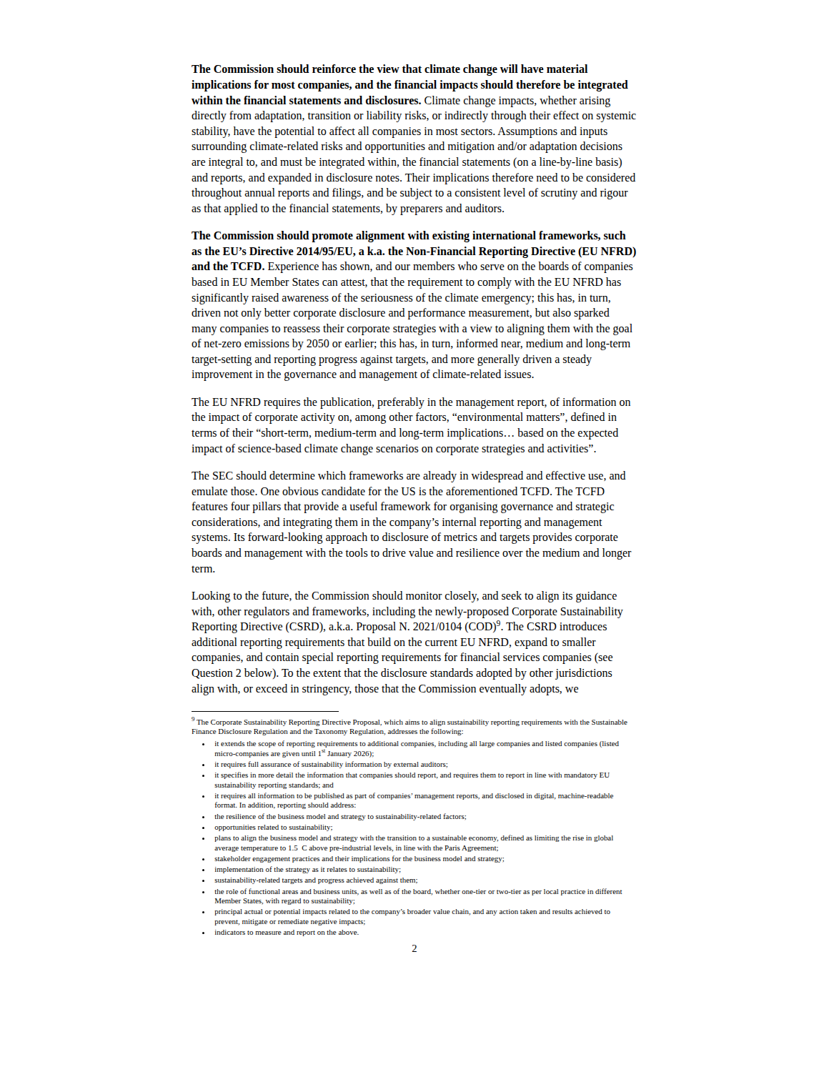The Commission should reinforce the view that climate change will have material implications for most companies, and the financial impacts should therefore be integrated within the financial statements and disclosures. Climate change impacts, whether arising directly from adaptation, transition or liability risks, or indirectly through their effect on systemic stability, have the potential to affect all companies in most sectors. Assumptions and inputs surrounding climate-related risks and opportunities and mitigation and/or adaptation decisions are integral to, and must be integrated within, the financial statements (on a line-by-line basis) and reports, and expanded in disclosure notes. Their implications therefore need to be considered throughout annual reports and filings, and be subject to a consistent level of scrutiny and rigour as that applied to the financial statements, by preparers and auditors.
The Commission should promote alignment with existing international frameworks, such as the EU’s Directive 2014/95/EU, a k.a. the Non-Financial Reporting Directive (EU NFRD) and the TCFD. Experience has shown, and our members who serve on the boards of companies based in EU Member States can attest, that the requirement to comply with the EU NFRD has significantly raised awareness of the seriousness of the climate emergency; this has, in turn, driven not only better corporate disclosure and performance measurement, but also sparked many companies to reassess their corporate strategies with a view to aligning them with the goal of net-zero emissions by 2050 or earlier; this has, in turn, informed near, medium and long-term target-setting and reporting progress against targets, and more generally driven a steady improvement in the governance and management of climate-related issues.
The EU NFRD requires the publication, preferably in the management report, of information on the impact of corporate activity on, among other factors, “environmental matters”, defined in terms of their “short-term, medium-term and long-term implications… based on the expected impact of science-based climate change scenarios on corporate strategies and activities”.
The SEC should determine which frameworks are already in widespread and effective use, and emulate those. One obvious candidate for the US is the aforementioned TCFD. The TCFD features four pillars that provide a useful framework for organising governance and strategic considerations, and integrating them in the company’s internal reporting and management systems. Its forward-looking approach to disclosure of metrics and targets provides corporate boards and management with the tools to drive value and resilience over the medium and longer term.
Looking to the future, the Commission should monitor closely, and seek to align its guidance with, other regulators and frameworks, including the newly-proposed Corporate Sustainability Reporting Directive (CSRD), a.k.a. Proposal N. 2021/0104 (COD)9. The CSRD introduces additional reporting requirements that build on the current EU NFRD, expand to smaller companies, and contain special reporting requirements for financial services companies (see Question 2 below). To the extent that the disclosure standards adopted by other jurisdictions align with, or exceed in stringency, those that the Commission eventually adopts, we
9 The Corporate Sustainability Reporting Directive Proposal, which aims to align sustainability reporting requirements with the Sustainable Finance Disclosure Regulation and the Taxonomy Regulation, addresses the following:
it extends the scope of reporting requirements to additional companies, including all large companies and listed companies (listed micro-companies are given until 1st January 2026);
it requires full assurance of sustainability information by external auditors;
it specifies in more detail the information that companies should report, and requires them to report in line with mandatory EU sustainability reporting standards; and
it requires all information to be published as part of companies’ management reports, and disclosed in digital, machine-readable format. In addition, reporting should address:
the resilience of the business model and strategy to sustainability-related factors;
opportunities related to sustainability;
plans to align the business model and strategy with the transition to a sustainable economy, defined as limiting the rise in global average temperature to 1.5 C above pre-industrial levels, in line with the Paris Agreement;
stakeholder engagement practices and their implications for the business model and strategy;
implementation of the strategy as it relates to sustainability;
sustainability-related targets and progress achieved against them;
the role of functional areas and business units, as well as of the board, whether one-tier or two-tier as per local practice in different Member States, with regard to sustainability;
principal actual or potential impacts related to the company’s broader value chain, and any action taken and results achieved to prevent, mitigate or remediate negative impacts;
indicators to measure and report on the above.
2